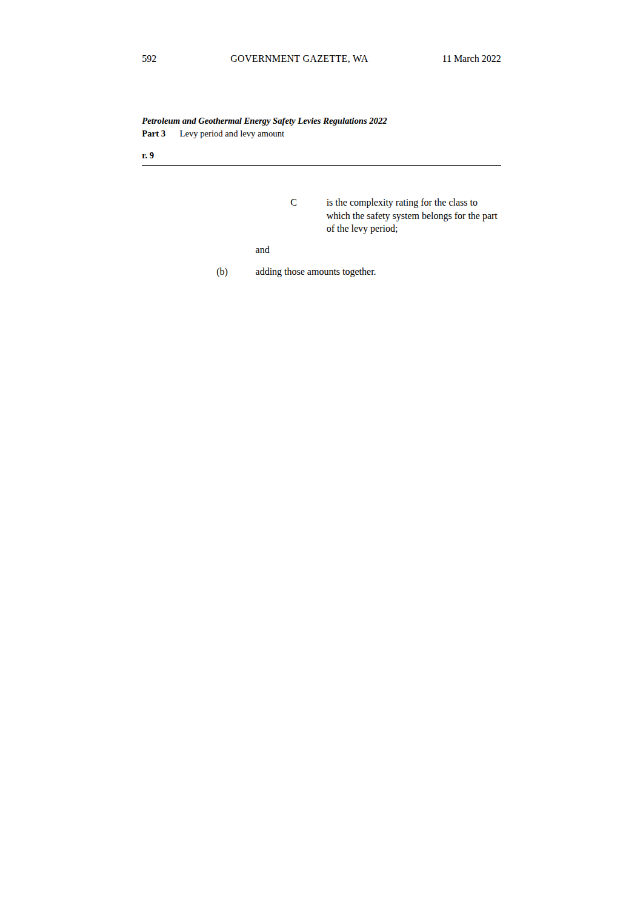592
GOVERNMENT GAZETTE, WA
11 March 2022
Petroleum and Geothermal Energy Safety Levies Regulations 2022
Part 3 Levy period and levy amount
r. 9
C
is the complexity rating for the class to which the safety system belongs for the part of the levy period;
and
(b)
adding those amounts together.